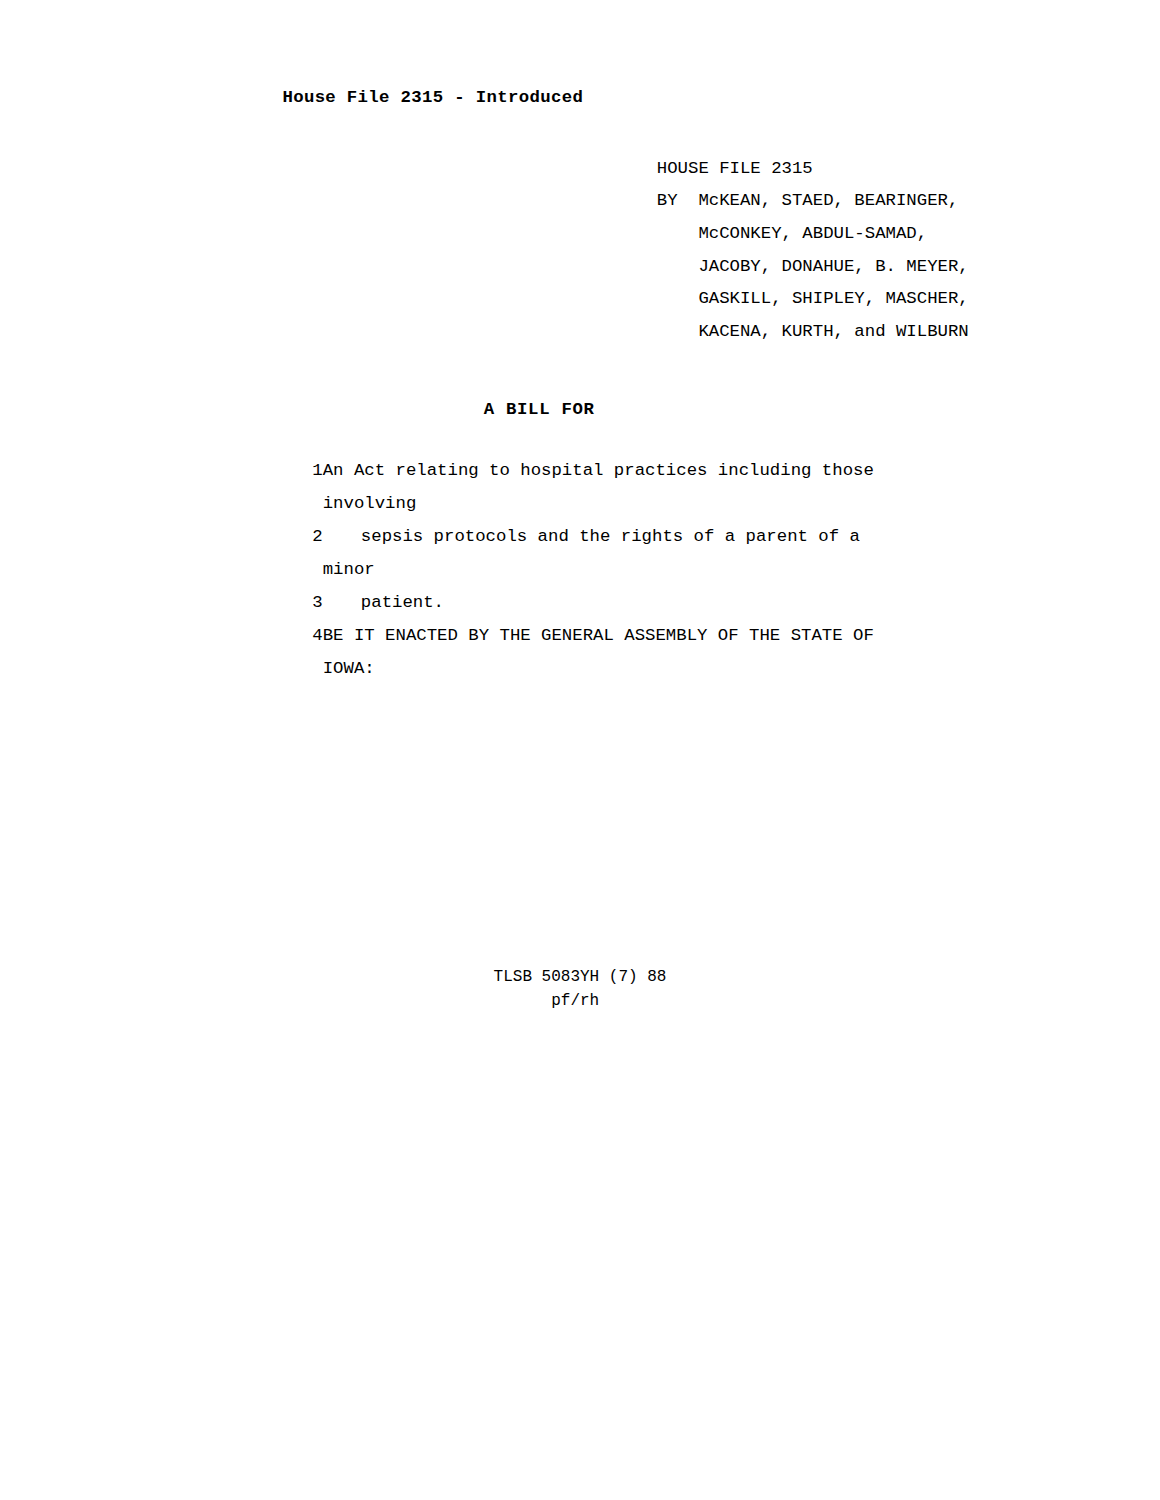House File 2315 - Introduced
HOUSE FILE 2315
BY McKEAN, STAED, BEARINGER,
McCONKEY, ABDUL-SAMAD,
JACOBY, DONAHUE, B. MEYER,
GASKILL, SHIPLEY, MASCHER,
KACENA, KURTH, and WILBURN
A BILL FOR
| 1 | An Act relating to hospital practices including those involving |
| 2 | sepsis protocols and the rights of a parent of a minor |
| 3 | patient. |
| 4 | BE IT ENACTED BY THE GENERAL ASSEMBLY OF THE STATE OF IOWA: |
TLSB 5083YH (7) 88
pf/rh